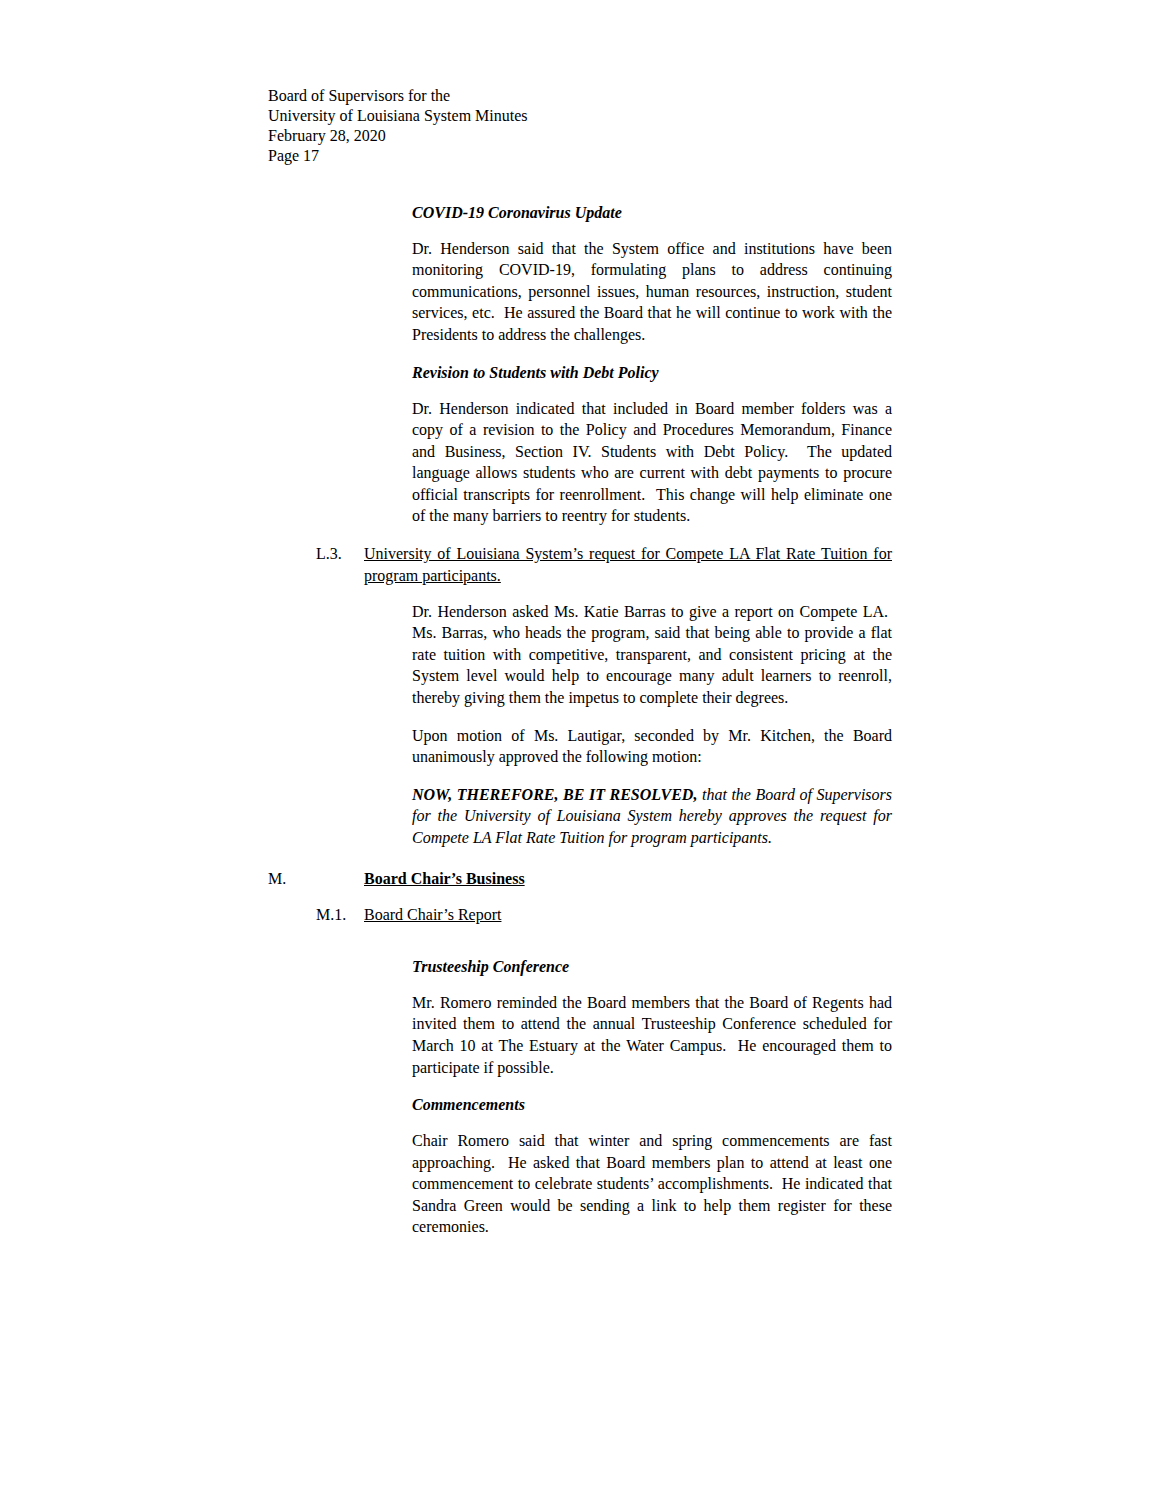Board of Supervisors for the
University of Louisiana System Minutes
February 28, 2020
Page 17
COVID-19 Coronavirus Update
Dr. Henderson said that the System office and institutions have been monitoring COVID-19, formulating plans to address continuing communications, personnel issues, human resources, instruction, student services, etc. He assured the Board that he will continue to work with the Presidents to address the challenges.
Revision to Students with Debt Policy
Dr. Henderson indicated that included in Board member folders was a copy of a revision to the Policy and Procedures Memorandum, Finance and Business, Section IV. Students with Debt Policy. The updated language allows students who are current with debt payments to procure official transcripts for reenrollment. This change will help eliminate one of the many barriers to reentry for students.
L.3.
University of Louisiana System’s request for Compete LA Flat Rate Tuition for program participants.
Dr. Henderson asked Ms. Katie Barras to give a report on Compete LA. Ms. Barras, who heads the program, said that being able to provide a flat rate tuition with competitive, transparent, and consistent pricing at the System level would help to encourage many adult learners to reenroll, thereby giving them the impetus to complete their degrees.
Upon motion of Ms. Lautigar, seconded by Mr. Kitchen, the Board unanimously approved the following motion:
NOW, THEREFORE, BE IT RESOLVED, that the Board of Supervisors for the University of Louisiana System hereby approves the request for Compete LA Flat Rate Tuition for program participants.
M.
Board Chair’s Business
M.1.
Board Chair’s Report
Trusteeship Conference
Mr. Romero reminded the Board members that the Board of Regents had invited them to attend the annual Trusteeship Conference scheduled for March 10 at The Estuary at the Water Campus. He encouraged them to participate if possible.
Commencements
Chair Romero said that winter and spring commencements are fast approaching. He asked that Board members plan to attend at least one commencement to celebrate students’ accomplishments. He indicated that Sandra Green would be sending a link to help them register for these ceremonies.